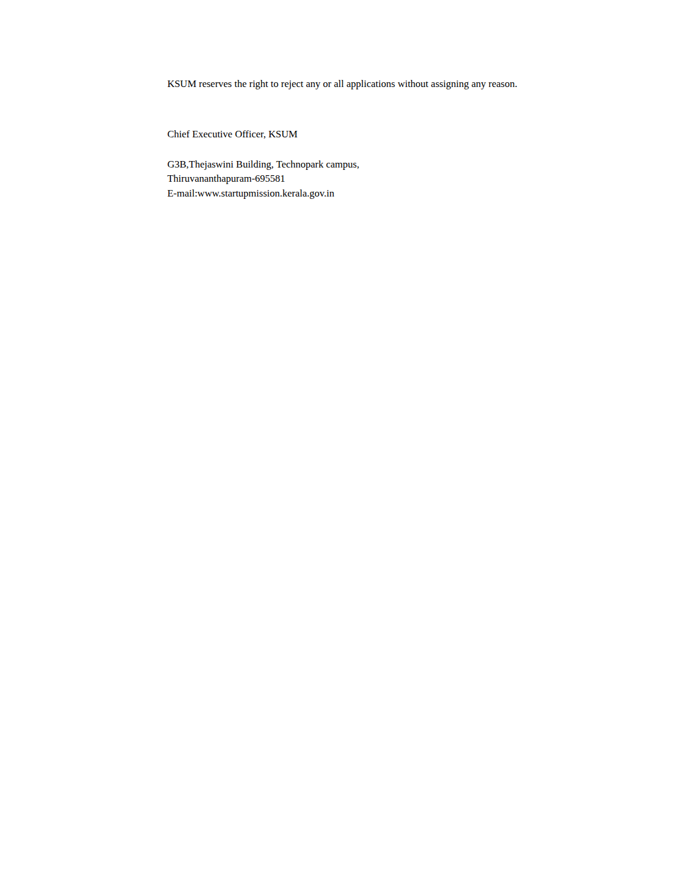KSUM reserves the right to reject any or all applications without assigning any reason.
Chief Executive Officer, KSUM
G3B,Thejaswini Building, Technopark campus, Thiruvananthapuram-695581 E-mail:www.startupmission.kerala.gov.in